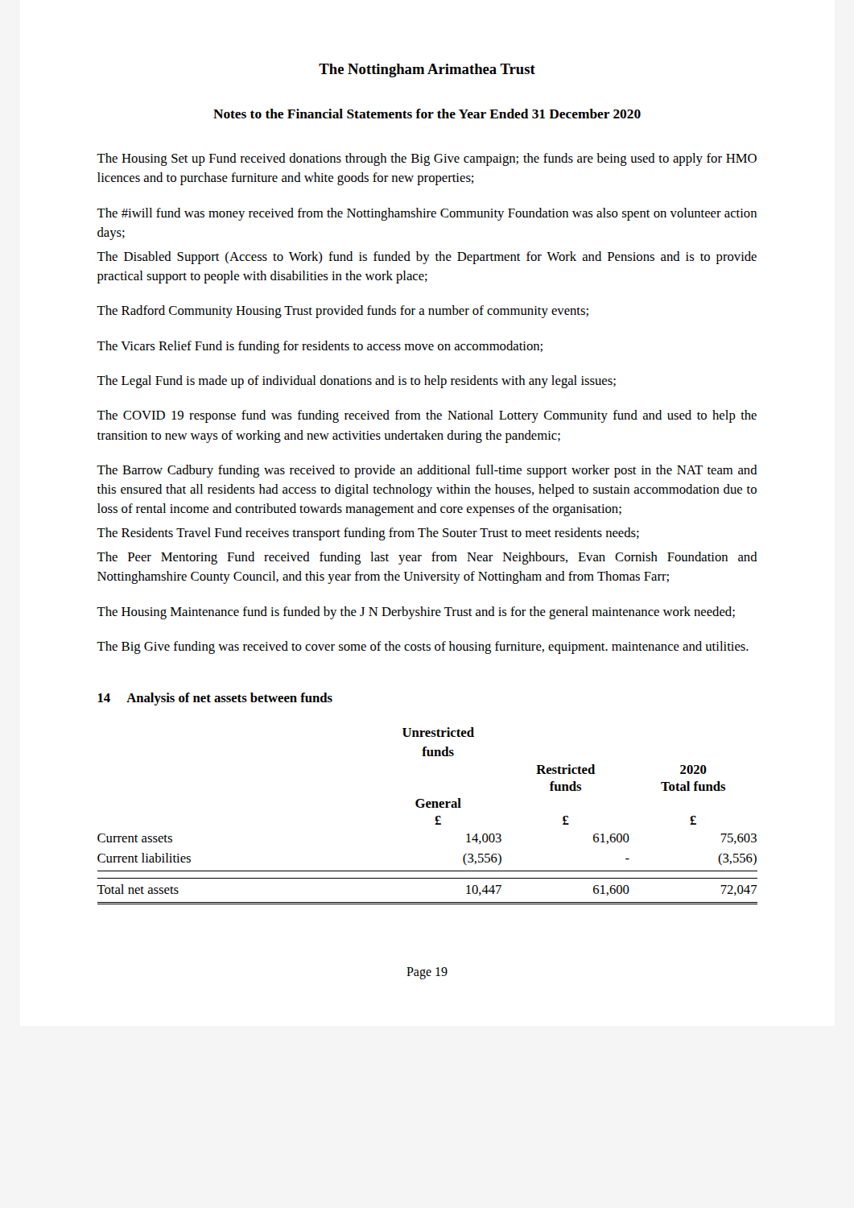The Nottingham Arimathea Trust
Notes to the Financial Statements for the Year Ended 31 December 2020
The Housing Set up Fund received donations through the Big Give campaign; the funds are being used to apply for HMO licences and to purchase furniture and white goods for new properties;
The #iwill fund was money received from the Nottinghamshire Community Foundation was also spent on volunteer action days;
The Disabled Support (Access to Work) fund is funded by the Department for Work and Pensions and is to provide practical support to people with disabilities in the work place;
The Radford Community Housing Trust provided funds for a number of community events;
The Vicars Relief Fund is funding for residents to access move on accommodation;
The Legal Fund is made up of individual donations and is to help residents with any legal issues;
The COVID 19 response fund was funding received from the National Lottery Community fund and used to help the transition to new ways of working and new activities undertaken during the pandemic;
The Barrow Cadbury funding was received to provide an additional full-time support worker post in the NAT team and this ensured that all residents had access to digital technology within the houses, helped to sustain accommodation due to loss of rental income and contributed towards management and core expenses of the organisation;
The Residents Travel Fund receives transport funding from The Souter Trust to meet residents needs;
The Peer Mentoring Fund received funding last year from Near Neighbours, Evan Cornish Foundation and Nottinghamshire County Council, and this year from the University of Nottingham and from Thomas Farr;
The Housing Maintenance fund is funded by the J N Derbyshire Trust and is for the general maintenance work needed;
The Big Give funding was received to cover some of the costs of housing furniture, equipment. maintenance and utilities.
14 Analysis of net assets between funds
| | Unrestricted funds | | |
| --- | --- | --- | --- |
| | | Restricted funds | 2020 Total funds |
| | General £ | £ | £ |
| Current assets | 14,003 | 61,600 | 75,603 |
| Current liabilities | (3,556) | - | (3,556) |
| Total net assets | 10,447 | 61,600 | 72,047 |
Page 19